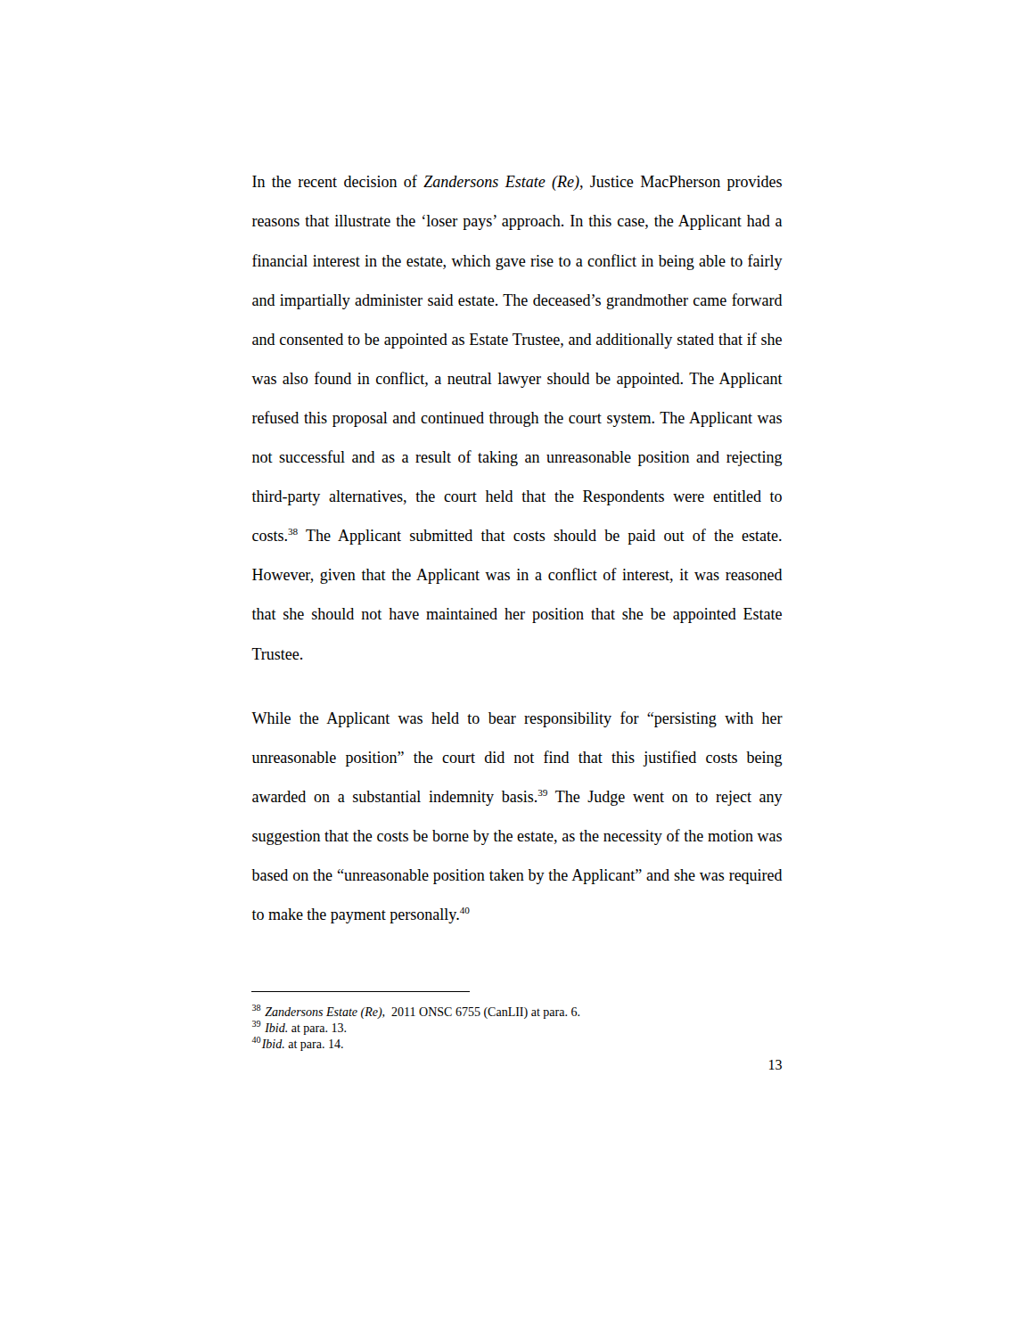In the recent decision of Zandersons Estate (Re), Justice MacPherson provides reasons that illustrate the ‘loser pays’ approach. In this case, the Applicant had a financial interest in the estate, which gave rise to a conflict in being able to fairly and impartially administer said estate. The deceased’s grandmother came forward and consented to be appointed as Estate Trustee, and additionally stated that if she was also found in conflict, a neutral lawyer should be appointed. The Applicant refused this proposal and continued through the court system. The Applicant was not successful and as a result of taking an unreasonable position and rejecting third-party alternatives, the court held that the Respondents were entitled to costs.38 The Applicant submitted that costs should be paid out of the estate. However, given that the Applicant was in a conflict of interest, it was reasoned that she should not have maintained her position that she be appointed Estate Trustee.
While the Applicant was held to bear responsibility for “persisting with her unreasonable position” the court did not find that this justified costs being awarded on a substantial indemnity basis.39 The Judge went on to reject any suggestion that the costs be borne by the estate, as the necessity of the motion was based on the “unreasonable position taken by the Applicant” and she was required to make the payment personally.40
38 Zandersons Estate (Re), 2011 ONSC 6755 (CanLII) at para. 6.
39 Ibid. at para. 13.
40Ibid. at para. 14.
13